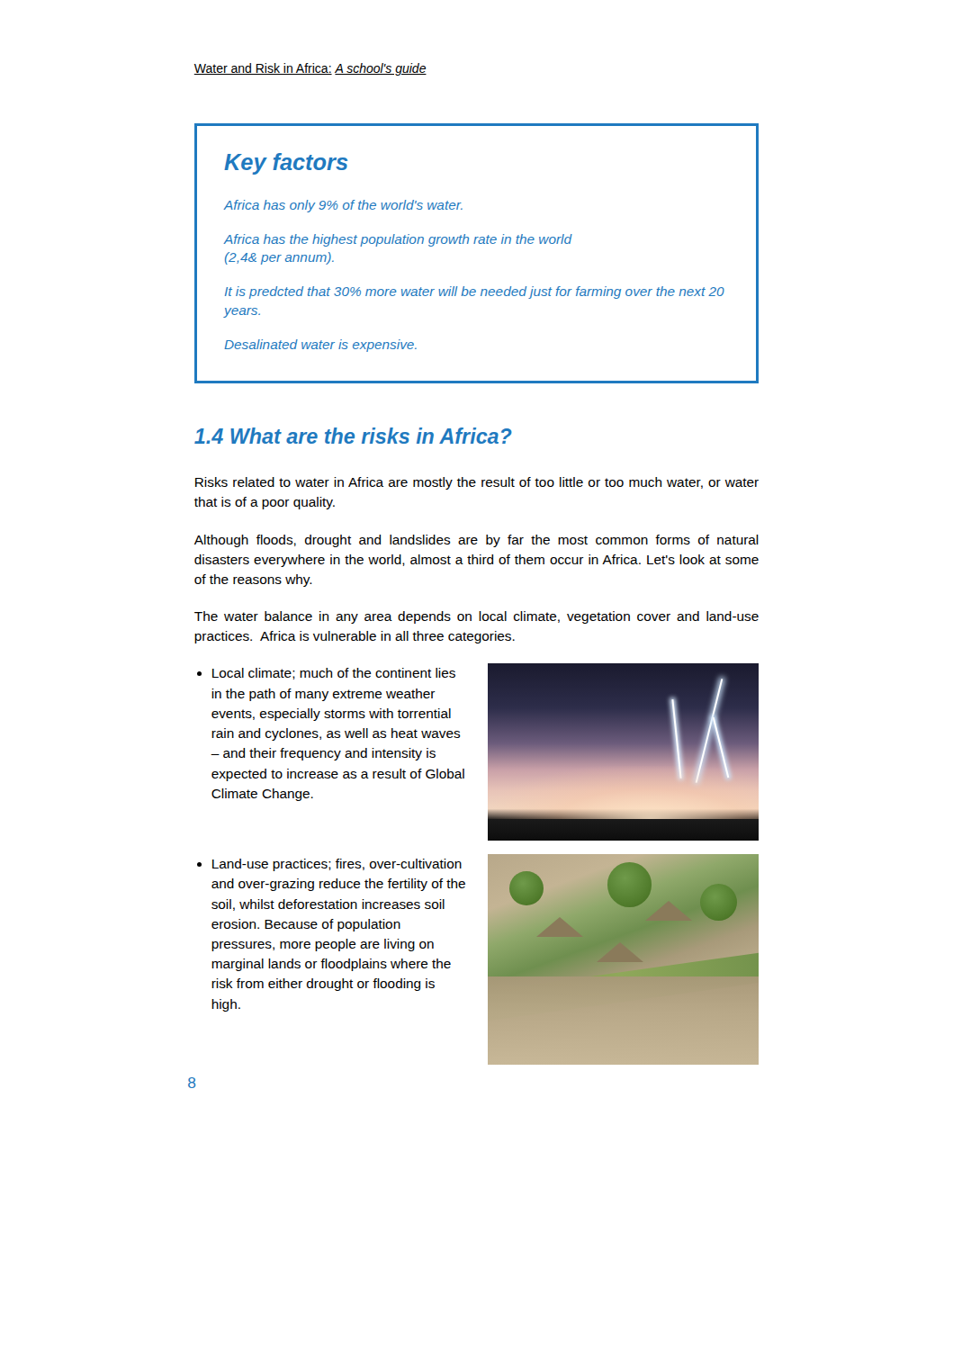Water and Risk in Africa: A school's guide
Key factors
Africa has only 9% of the world's water.
Africa has the highest population growth rate in the world
(2,4& per annum).
It is predcted that 30% more water will be needed just for farming over the next 20 years.
Desalinated water is expensive.
1.4 What are the risks in Africa?
Risks related to water in Africa are mostly the result of too little or too much water, or water that is of a poor quality.
Although floods, drought and landslides are by far the most common forms of natural disasters everywhere in the world, almost a third of them occur in Africa. Let's look at some of the reasons why.
The water balance in any area depends on local climate, vegetation cover and land-use practices. Africa is vulnerable in all three categories.
Local climate; much of the continent lies in the path of many extreme weather events, especially storms with torrential rain and cyclones, as well as heat waves – and their frequency and intensity is expected to increase as a result of Global Climate Change.
Land-use practices; fires, over-cultivation and over-grazing reduce the fertility of the soil, whilst deforestation increases soil erosion. Because of population pressures, more people are living on marginal lands or floodplains where the risk from either drought or flooding is high.
8